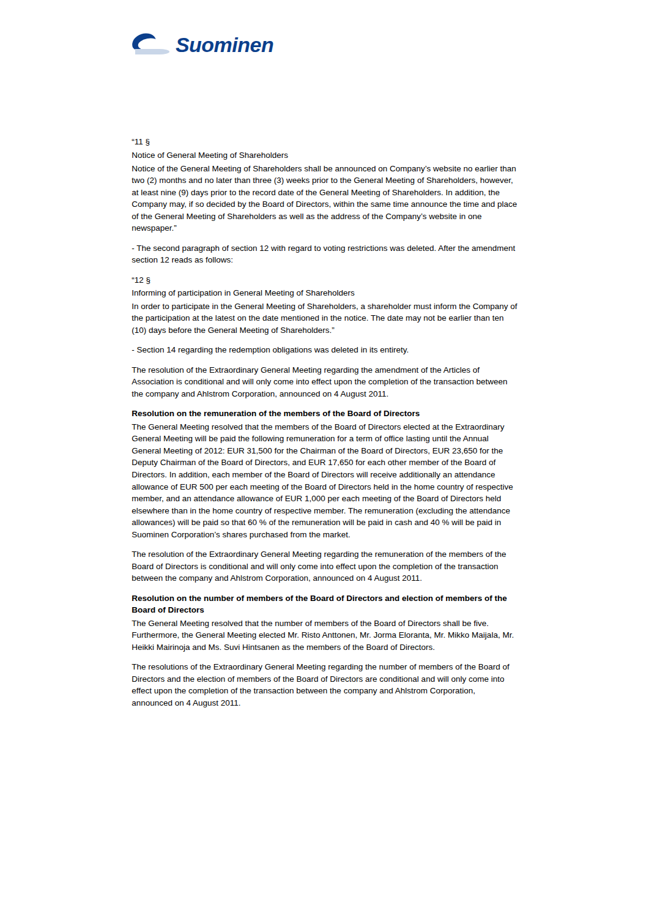Suominen
“11 §
Notice of General Meeting of Shareholders
Notice of the General Meeting of Shareholders shall be announced on Company’s website no earlier than two (2) months and no later than three (3) weeks prior to the General Meeting of Shareholders, however, at least nine (9) days prior to the record date of the General Meeting of Shareholders. In addition, the Company may, if so decided by the Board of Directors, within the same time announce the time and place of the General Meeting of Shareholders as well as the address of the Company’s website in one newspaper.”
- The second paragraph of section 12 with regard to voting restrictions was deleted. After the amendment section 12 reads as follows:
“12 §
Informing of participation in General Meeting of Shareholders
In order to participate in the General Meeting of Shareholders, a shareholder must inform the Company of the participation at the latest on the date mentioned in the notice. The date may not be earlier than ten (10) days before the General Meeting of Shareholders.”
- Section 14 regarding the redemption obligations was deleted in its entirety.
The resolution of the Extraordinary General Meeting regarding the amendment of the Articles of Association is conditional and will only come into effect upon the completion of the transaction between the company and Ahlstrom Corporation, announced on 4 August 2011.
Resolution on the remuneration of the members of the Board of Directors
The General Meeting resolved that the members of the Board of Directors elected at the Extraordinary General Meeting will be paid the following remuneration for a term of office lasting until the Annual General Meeting of 2012: EUR 31,500 for the Chairman of the Board of Directors, EUR 23,650 for the Deputy Chairman of the Board of Directors, and EUR 17,650 for each other member of the Board of Directors. In addition, each member of the Board of Directors will receive additionally an attendance allowance of EUR 500 per each meeting of the Board of Directors held in the home country of respective member, and an attendance allowance of EUR 1,000 per each meeting of the Board of Directors held elsewhere than in the home country of respective member. The remuneration (excluding the attendance allowances) will be paid so that 60 % of the remuneration will be paid in cash and 40 % will be paid in Suominen Corporation’s shares purchased from the market.
The resolution of the Extraordinary General Meeting regarding the remuneration of the members of the Board of Directors is conditional and will only come into effect upon the completion of the transaction between the company and Ahlstrom Corporation, announced on 4 August 2011.
Resolution on the number of members of the Board of Directors and election of members of the Board of Directors
The General Meeting resolved that the number of members of the Board of Directors shall be five. Furthermore, the General Meeting elected Mr. Risto Anttonen, Mr. Jorma Eloranta, Mr. Mikko Maijala, Mr. Heikki Mairinoja and Ms. Suvi Hintsanen as the members of the Board of Directors.
The resolutions of the Extraordinary General Meeting regarding the number of members of the Board of Directors and the election of members of the Board of Directors are conditional and will only come into effect upon the completion of the transaction between the company and Ahlstrom Corporation, announced on 4 August 2011.